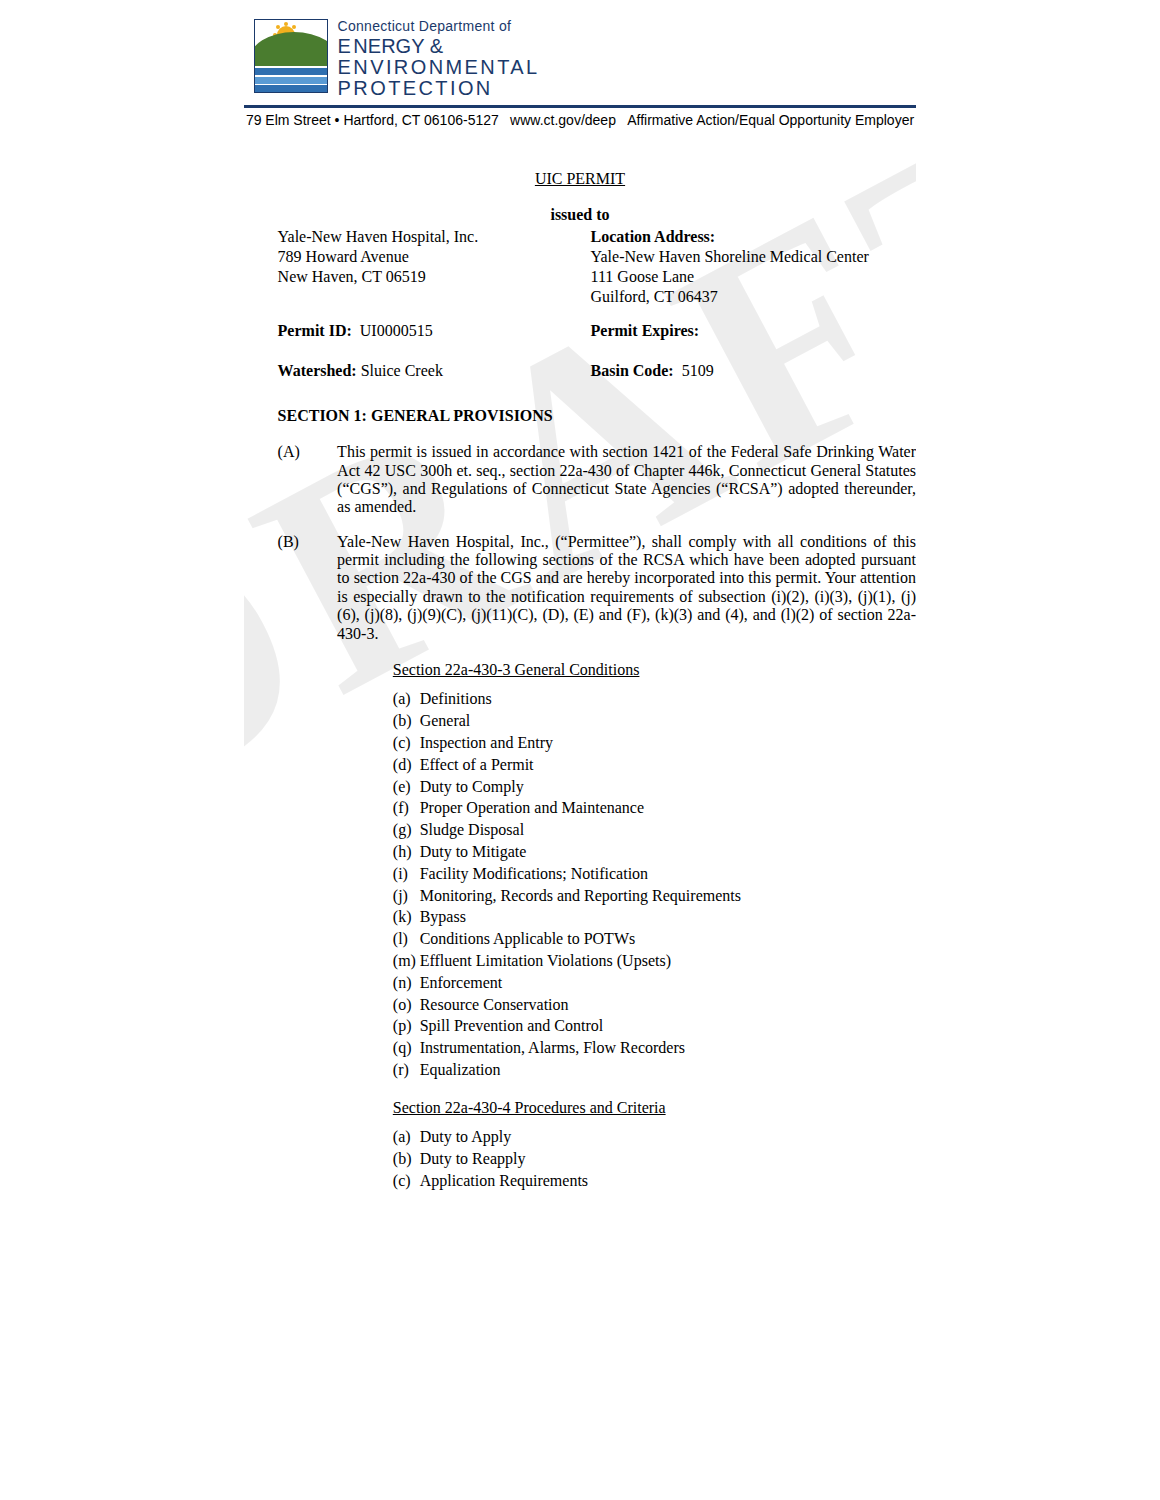DRAFT
Connecticut Department of
ENERGY &
ENVIRONMENTAL
PROTECTION
79 Elm Street • Hartford, CT 06106-5127 www.ct.gov/deep Affirmative Action/Equal Opportunity Employer
UIC PERMIT
issued to
| Yale-New Haven Hospital, Inc. | Location Address: |
| 789 Howard Avenue | Yale-New Haven Shoreline Medical Center |
| New Haven, CT 06519 | 111 Goose Lane |
| | Guilford, CT 06437 |
| Permit ID: UI0000515 | Permit Expires: |
| Watershed: Sluice Creek | Basin Code: 5109 |
Section 1: General Provisions
(A)
This permit is issued in accordance with section 1421 of the Federal Safe Drinking Water Act 42 USC 300h et. seq., section 22a-430 of Chapter 446k, Connecticut General Statutes (“CGS”), and Regulations of Connecticut State Agencies (“RCSA”) adopted thereunder, as amended.
(B)
Yale-New Haven Hospital, Inc., (“Permittee”), shall comply with all conditions of this permit including the following sections of the RCSA which have been adopted pursuant to section 22a-430 of the CGS and are hereby incorporated into this permit. Your attention is especially drawn to the notification requirements of subsection (i)(2), (i)(3), (j)(1), (j)(6), (j)(8), (j)(9)(C), (j)(11)(C), (D), (E) and (F), (k)(3) and (4), and (l)(2) of section 22a-430-3.
Section 22a-430-3 General Conditions
(a) Definitions
(b) General
(c) Inspection and Entry
(d) Effect of a Permit
(e) Duty to Comply
(f) Proper Operation and Maintenance
(g) Sludge Disposal
(h) Duty to Mitigate
(i) Facility Modifications; Notification
(j) Monitoring, Records and Reporting Requirements
(k) Bypass
(l) Conditions Applicable to POTWs
(m) Effluent Limitation Violations (Upsets)
(n) Enforcement
(o) Resource Conservation
(p) Spill Prevention and Control
(q) Instrumentation, Alarms, Flow Recorders
(r) Equalization
Section 22a-430-4 Procedures and Criteria
(a) Duty to Apply
(b) Duty to Reapply
(c) Application Requirements